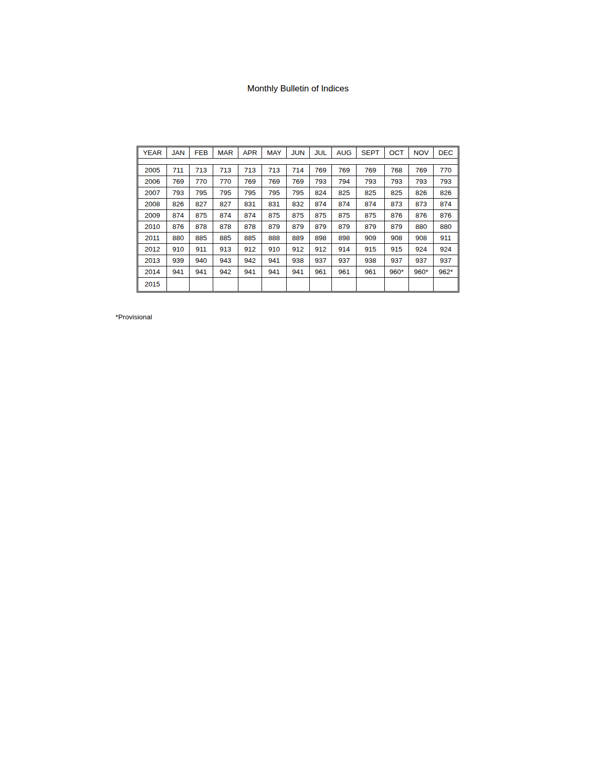Monthly Bulletin of Indices
| / YEAR / JAN / FEB / MAR / APR / MAY / JUN / JUL / AUG / SEPT / OCT / NOV / DEC / / --- / --- / --- / --- / --- / --- / --- / --- / --- / --- / --- / --- / --- / / 2005 / 711 / 713 / 713 / 713 / 713 / 714 / 769 / 769 / 769 / 768 / 769 / 770 / / 2006 / 769 / 770 / 770 / 769 / 769 / 769 / 793 / 794 / 793 / 793 / 793 / 793 / / 2007 / 793 / 795 / 795 / 795 / 795 / 795 / 824 / 825 / 825 / 825 / 826 / 826 / / 2008 / 826 / 827 / 827 / 831 / 831 / 832 / 874 / 874 / 874 / 873 / 873 / 874 / / 2009 / 874 / 875 / 874 / 874 / 875 / 875 / 875 / 875 / 875 / 876 / 876 / 876 / / 2010 / 876 / 878 / 878 / 878 / 879 / 879 / 879 / 879 / 879 / 879 / 880 / 880 / / 2011 / 880 / 885 / 885 / 885 / 888 / 889 / 898 / 898 / 909 / 908 / 908 / 911 / / 2012 / 910 / 911 / 913 / 912 / 910 / 912 / 912 / 914 / 915 / 915 / 924 / 924 / / 2013 / 939 / 940 / 943 / 942 / 941 / 938 / 937 / 937 / 938 / 937 / 937 / 937 / / 2014 / 941 / 941 / 942 / 941 / 941 / 941 / 961 / 961 / 961 / 960* / 960* / 962* / / 2015 / / / / / / / / / / / / / |
*Provisional